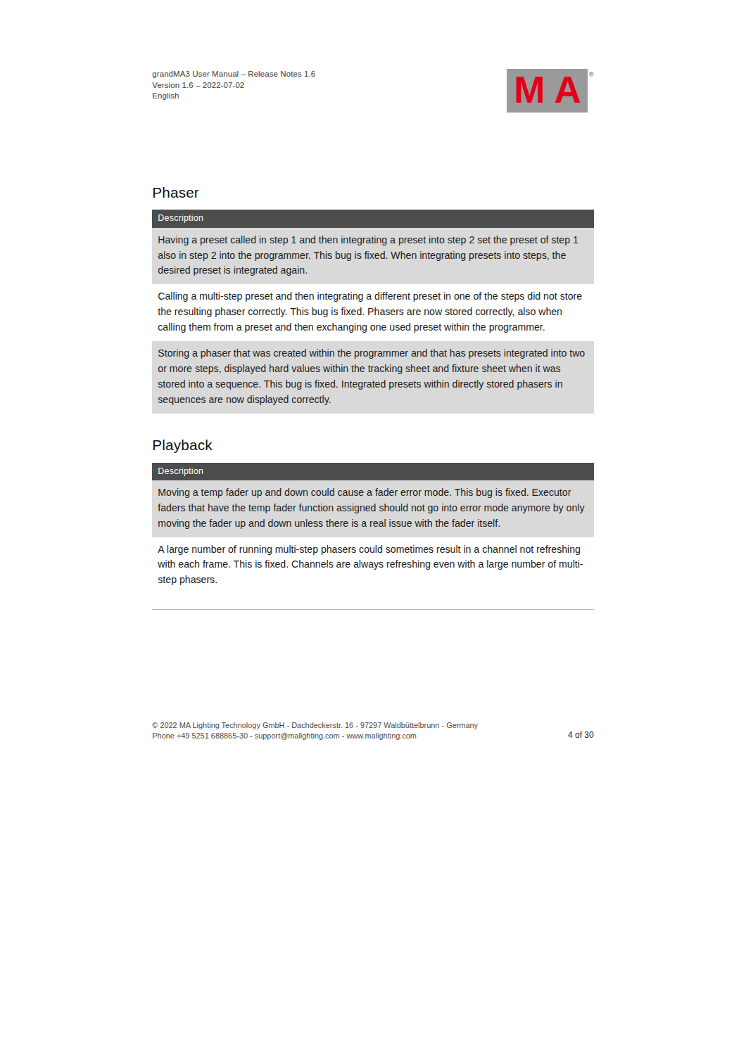grandMA3 User Manual – Release Notes 1.6
Version 1.6 – 2022-07-02
English
MA
®
Phaser
| Description |
| --- |
| Having a preset called in step 1 and then integrating a preset into step 2 set the preset of step 1 also in step 2 into the programmer. This bug is fixed. When integrating presets into steps, the desired preset is integrated again. |
| Calling a multi-step preset and then integrating a different preset in one of the steps did not store the resulting phaser correctly. This bug is fixed. Phasers are now stored correctly, also when calling them from a preset and then exchanging one used preset within the programmer. |
| Storing a phaser that was created within the programmer and that has presets integrated into two or more steps, displayed hard values within the tracking sheet and fixture sheet when it was stored into a sequence. This bug is fixed. Integrated presets within directly stored phasers in sequences are now displayed correctly. |
Playback
| Description |
| --- |
| Moving a temp fader up and down could cause a fader error mode. This bug is fixed. Executor faders that have the temp fader function assigned should not go into error mode anymore by only moving the fader up and down unless there is a real issue with the fader itself. |
| A large number of running multi-step phasers could sometimes result in a channel not refreshing with each frame. This is fixed. Channels are always refreshing even with a large number of multi-step phasers. |
© 2022 MA Lighting Technology GmbH - Dachdeckerstr. 16 - 97297 Waldbüttelbrunn - Germany
Phone +49 5251 688865-30 - support@malighting.com - www.malighting.com
4 of 30